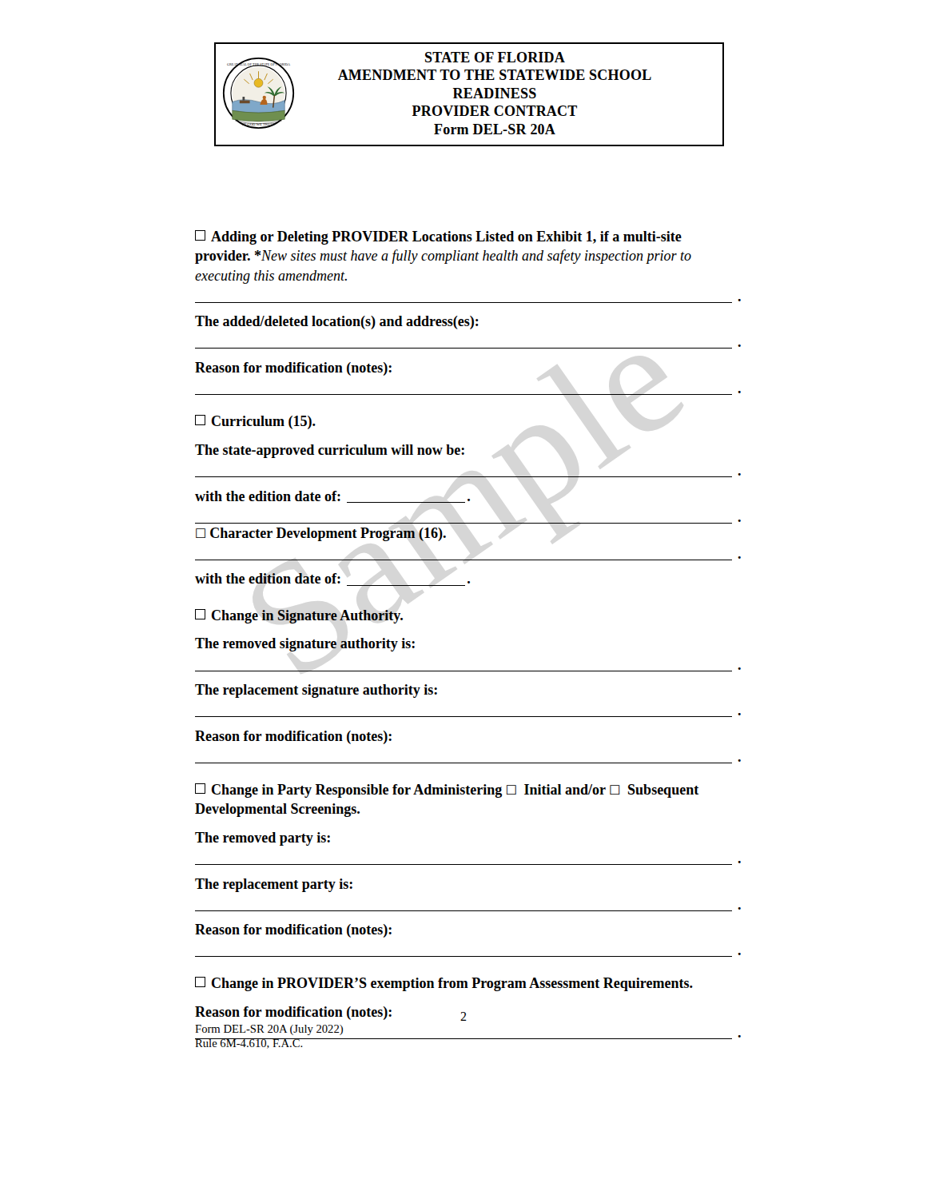IN GOD WE TRUST GREAT SEAL OF THE STATE OF FLORIDA
STATE OF FLORIDA
AMENDMENT TO THE STATEWIDE SCHOOL READINESS
PROVIDER CONTRACT
Form DEL-SR 20A
Sample
Adding or Deleting PROVIDER Locations Listed on Exhibit 1, if a multi-site provider. *New sites must have a fully compliant health and safety inspection prior to executing this amendment.
The added/deleted location(s) and address(es):
Reason for modification (notes):
Curriculum (15).
The state-approved curriculum will now be:
with the edition date of: .
☐Character Development Program (16).
with the edition date of: .
Change in Signature Authority.
The removed signature authority is:
The replacement signature authority is:
Reason for modification (notes):
Change in Party Responsible for Administering ☐ Initial and/or ☐ Subsequent Developmental Screenings.
The removed party is:
The replacement party is:
Reason for modification (notes):
Change in PROVIDER’S exemption from Program Assessment Requirements.
Reason for modification (notes):
2
Form DEL-SR 20A (July 2022)
Rule 6M-4.610, F.A.C.